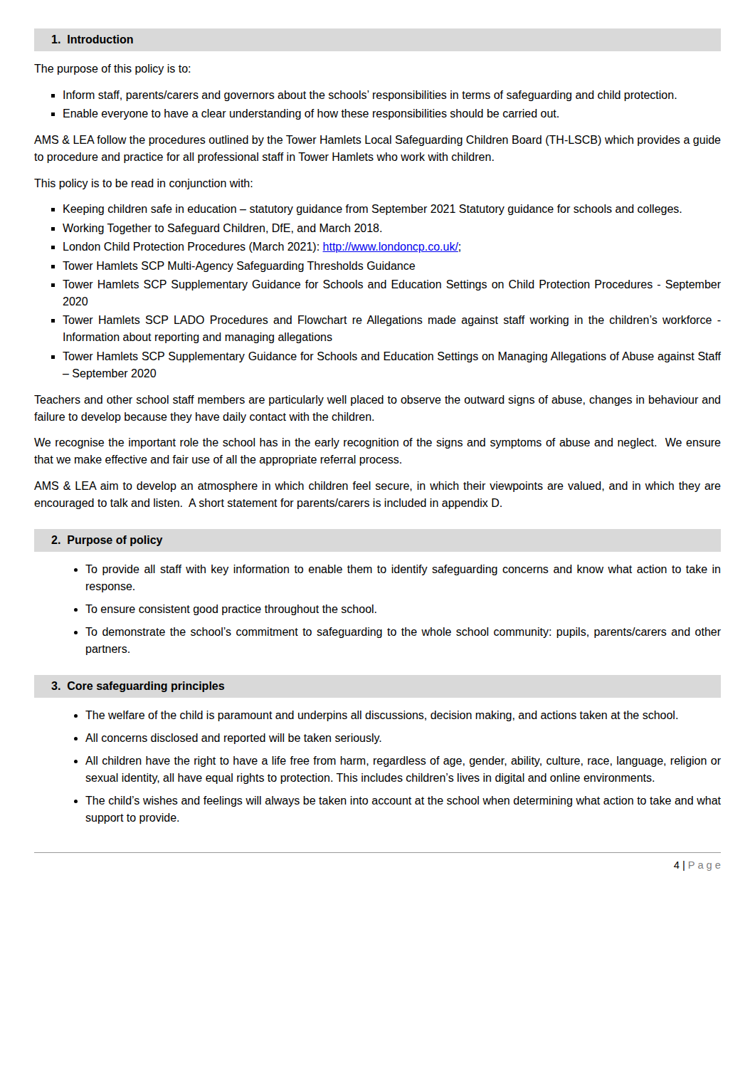1. Introduction
The purpose of this policy is to:
Inform staff, parents/carers and governors about the schools’ responsibilities in terms of safeguarding and child protection.
Enable everyone to have a clear understanding of how these responsibilities should be carried out.
AMS & LEA follow the procedures outlined by the Tower Hamlets Local Safeguarding Children Board (TH-LSCB) which provides a guide to procedure and practice for all professional staff in Tower Hamlets who work with children.
This policy is to be read in conjunction with:
Keeping children safe in education – statutory guidance from September 2021 Statutory guidance for schools and colleges.
Working Together to Safeguard Children, DfE, and March 2018.
London Child Protection Procedures (March 2021): http://www.londoncp.co.uk/;
Tower Hamlets SCP Multi-Agency Safeguarding Thresholds Guidance
Tower Hamlets SCP Supplementary Guidance for Schools and Education Settings on Child Protection Procedures - September 2020
Tower Hamlets SCP LADO Procedures and Flowchart re Allegations made against staff working in the children’s workforce - Information about reporting and managing allegations
Tower Hamlets SCP Supplementary Guidance for Schools and Education Settings on Managing Allegations of Abuse against Staff – September 2020
Teachers and other school staff members are particularly well placed to observe the outward signs of abuse, changes in behaviour and failure to develop because they have daily contact with the children.
We recognise the important role the school has in the early recognition of the signs and symptoms of abuse and neglect. We ensure that we make effective and fair use of all the appropriate referral process.
AMS & LEA aim to develop an atmosphere in which children feel secure, in which their viewpoints are valued, and in which they are encouraged to talk and listen. A short statement for parents/carers is included in appendix D.
2. Purpose of policy
To provide all staff with key information to enable them to identify safeguarding concerns and know what action to take in response.
To ensure consistent good practice throughout the school.
To demonstrate the school’s commitment to safeguarding to the whole school community: pupils, parents/carers and other partners.
3. Core safeguarding principles
The welfare of the child is paramount and underpins all discussions, decision making, and actions taken at the school.
All concerns disclosed and reported will be taken seriously.
All children have the right to have a life free from harm, regardless of age, gender, ability, culture, race, language, religion or sexual identity, all have equal rights to protection. This includes children’s lives in digital and online environments.
The child’s wishes and feelings will always be taken into account at the school when determining what action to take and what support to provide.
4 | P a g e